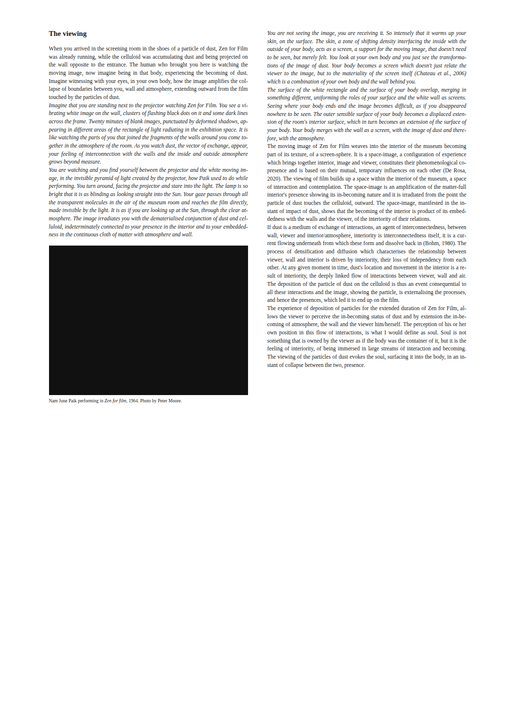The viewing
When you arrived in the screening room in the shoes of a particle of dust, Zen for Film was already running, while the celluloid was accumulating dust and being projected on the wall opposite to the entrance. The human who brought you here is watching the moving image, now imagine being in that body, experiencing the becoming of dust. Imagine witnessing with your eyes, in your own body, how the image amplifies the collapse of boundaries between you, wall and atmosphere, extending outward from the film touched by the particles of dust.
Imagine that you are standing next to the projector watching Zen for Film. You see a vibrating white image on the wall, clusters of flashing black dots on it and some dark lines across the frame. Twenty minutes of blank images, punctuated by deformed shadows, appearing in different areas of the rectangle of light radiating in the exhibition space. It is like watching the parts of you that joined the fragments of the walls around you come together in the atmosphere of the room. As you watch dust, the vector of exchange, appear, your feeling of interconnection with the walls and the inside and outside atmosphere grows beyond measure.
You are watching and you find yourself between the projector and the white moving image, in the invisible pyramid of light created by the projector, how Paik used to do while performing. You turn around, facing the projector and stare into the light. The lamp is so bright that it is as blinding as looking straight into the Sun. Your gaze passes through all the transparent molecules in the air of the museum room and reaches the film directly, made invisible by the light. It is as if you are looking up at the Sun, through the clear atmosphere. The image irradiates you with the dematerialised conjunction of dust and celluloid, indeterminately connected to your presence in the interior and to your embeddedness in the continuous cloth of matter with atmosphere and wall.
Nam June Paik performing in Zen for film, 1964. Photo by Peter Moore.
You are not seeing the image, you are receiving it. So intensely that it warms up your skin, on the surface. The skin, a zone of shifting density interfacing the inside with the outside of your body, acts as a screen, a support for the moving image, that doesn't need to be seen, but merely felt. You look at your own body and you just see the transformations of the image of dust. Your body becomes a screen which doesn't just relate the viewer to the image, but to the materiality of the screen itself (Chateau et al., 2006) which is a combination of your own body and the wall behind you.
The surface of the white rectangle and the surface of your body overlap, merging in something different, uniforming the roles of your surface and the white wall as screens. Seeing where your body ends and the image becomes difficult, as if you disappeared nowhere to be seen. The outer sensible surface of your body becomes a displaced extension of the room's interior surface, which in turn becomes an extension of the surface of your body. Your body merges with the wall as a screen, with the image of dust and therefore, with the atmosphere.
The moving image of Zen for Film weaves into the interior of the museum becoming part of its texture, of a screen-sphere. It is a space-image, a configuration of experience which brings together interior, image and viewer, constitutes their phenomenological co-presence and is based on their mutual, temporary influences on each other (De Rosa, 2020). The viewing of film builds up a space within the interior of the museum, a space of interaction and contemplation. The space-image is an amplification of the matter-full interior's presence showing its in-becoming nature and it is irradiated from the point the particle of dust touches the celluloid, outward. The space-image, manifested in the instant of impact of dust, shows that the becoming of the interior is product of its embeddedness with the walls and the viewer, of the interiority of their relations.
If dust is a medium of exchange of interactions, an agent of interconnectedness, between wall, viewer and interior/atmosphere, interiority is interconnectedness itself, it is a current flowing underneath from which these form and dissolve back in (Bohm, 1980). The process of densification and diffusion which characterises the relationship between viewer, wall and interior is driven by interiority, their loss of independency from each other. At any given moment in time, dust's location and movement in the interior is a result of interiority, the deeply linked flow of interactions between viewer, wall and air. The deposition of the particle of dust on the celluloid is thus an event consequential to all these interactions and the image, showing the particle, is externalising the processes, and hence the presences, which led it to end up on the film.
The experience of deposition of particles for the extended duration of Zen for Film, allows the viewer to perceive the in-becoming status of dust and by extension the in-becoming of atmosphere, the wall and the viewer him/herself. The perception of his or her own position in this flow of interactions, is what I would define as soul. Soul is not something that is owned by the viewer as if the body was the container of it, but it is the feeling of interiority, of being immersed in large streams of interaction and becoming. The viewing of the particles of dust evokes the soul, surfacing it into the body, in an instant of collapse between the two, presence.